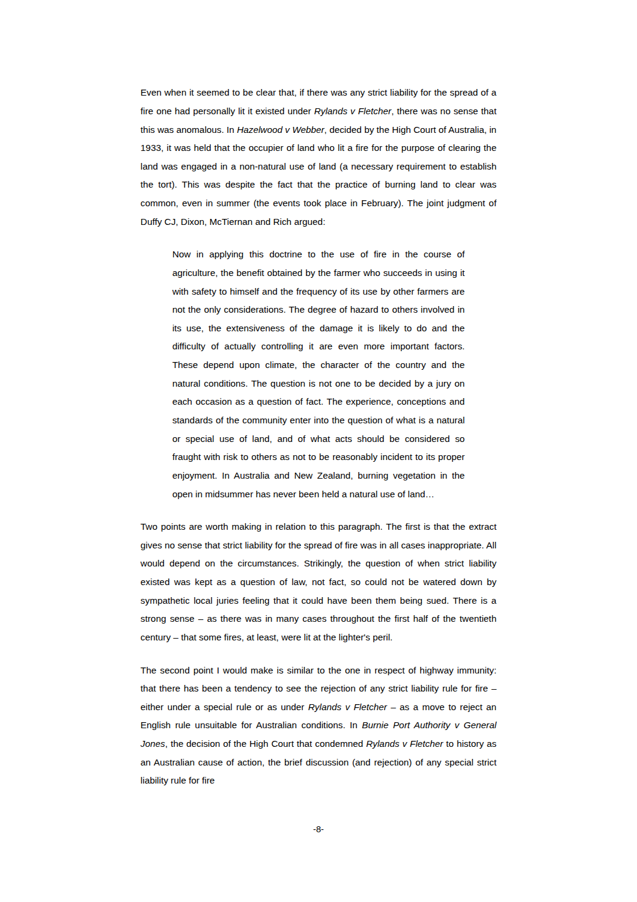Even when it seemed to be clear that, if there was any strict liability for the spread of a fire one had personally lit it existed under Rylands v Fletcher, there was no sense that this was anomalous. In Hazelwood v Webber, decided by the High Court of Australia, in 1933, it was held that the occupier of land who lit a fire for the purpose of clearing the land was engaged in a non-natural use of land (a necessary requirement to establish the tort). This was despite the fact that the practice of burning land to clear was common, even in summer (the events took place in February). The joint judgment of Duffy CJ, Dixon, McTiernan and Rich argued:
Now in applying this doctrine to the use of fire in the course of agriculture, the benefit obtained by the farmer who succeeds in using it with safety to himself and the frequency of its use by other farmers are not the only considerations. The degree of hazard to others involved in its use, the extensiveness of the damage it is likely to do and the difficulty of actually controlling it are even more important factors. These depend upon climate, the character of the country and the natural conditions. The question is not one to be decided by a jury on each occasion as a question of fact. The experience, conceptions and standards of the community enter into the question of what is a natural or special use of land, and of what acts should be considered so fraught with risk to others as not to be reasonably incident to its proper enjoyment. In Australia and New Zealand, burning vegetation in the open in midsummer has never been held a natural use of land…
Two points are worth making in relation to this paragraph. The first is that the extract gives no sense that strict liability for the spread of fire was in all cases inappropriate. All would depend on the circumstances. Strikingly, the question of when strict liability existed was kept as a question of law, not fact, so could not be watered down by sympathetic local juries feeling that it could have been them being sued. There is a strong sense – as there was in many cases throughout the first half of the twentieth century – that some fires, at least, were lit at the lighter's peril.
The second point I would make is similar to the one in respect of highway immunity: that there has been a tendency to see the rejection of any strict liability rule for fire – either under a special rule or as under Rylands v Fletcher – as a move to reject an English rule unsuitable for Australian conditions. In Burnie Port Authority v General Jones, the decision of the High Court that condemned Rylands v Fletcher to history as an Australian cause of action, the brief discussion (and rejection) of any special strict liability rule for fire
-8-